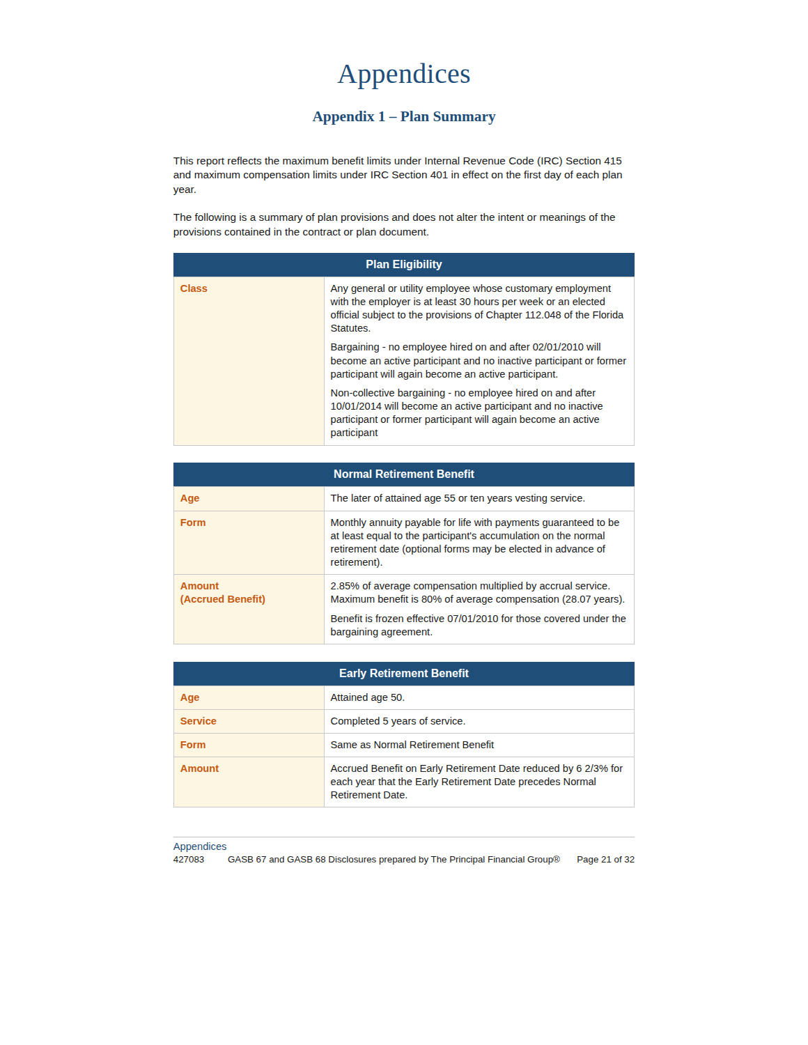Appendices
Appendix 1 – Plan Summary
This report reflects the maximum benefit limits under Internal Revenue Code (IRC) Section 415 and maximum compensation limits under IRC Section 401 in effect on the first day of each plan year.
The following is a summary of plan provisions and does not alter the intent or meanings of the provisions contained in the contract or plan document.
Plan Eligibility
| Class | Any general or utility employee whose customary employment with the employer is at least 30 hours per week or an elected official subject to the provisions of Chapter 112.048 of the Florida Statutes. Bargaining - no employee hired on and after 02/01/2010 will become an active participant and no inactive participant or former participant will again become an active participant. Non-collective bargaining - no employee hired on and after 10/01/2014 will become an active participant and no inactive participant or former participant will again become an active participant |
Normal Retirement Benefit
| Age | The later of attained age 55 or ten years vesting service. |
| Form | Monthly annuity payable for life with payments guaranteed to be at least equal to the participant's accumulation on the normal retirement date (optional forms may be elected in advance of retirement). |
| Amount (Accrued Benefit) | 2.85% of average compensation multiplied by accrual service. Maximum benefit is 80% of average compensation (28.07 years). Benefit is frozen effective 07/01/2010 for those covered under the bargaining agreement. |
Early Retirement Benefit
| Age | Attained age 50. |
| Service | Completed 5 years of service. |
| Form | Same as Normal Retirement Benefit |
| Amount | Accrued Benefit on Early Retirement Date reduced by 6 2/3% for each year that the Early Retirement Date precedes Normal Retirement Date. |
Appendices
427083 GASB 67 and GASB 68 Disclosures prepared by The Principal Financial Group® Page 21 of 32